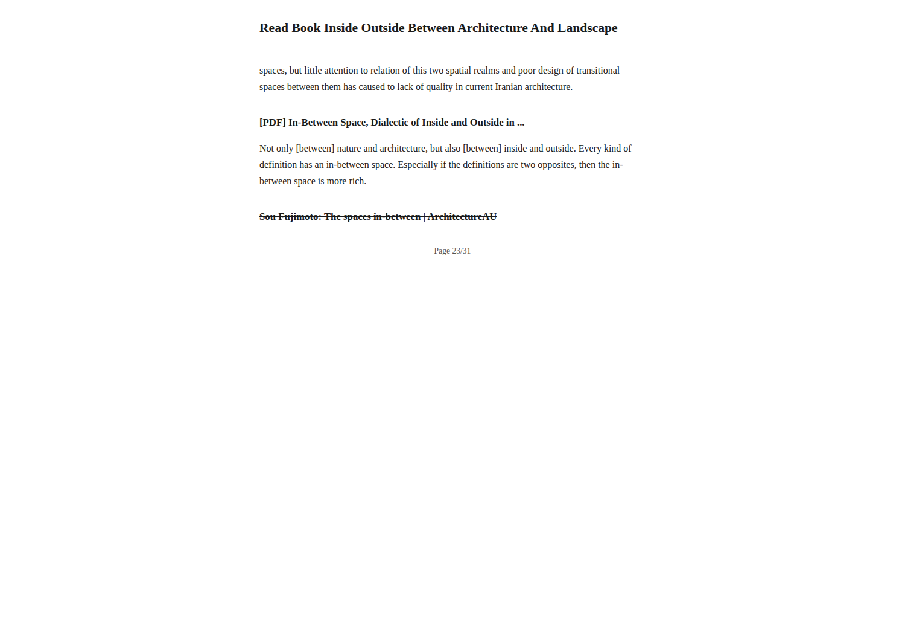Read Book Inside Outside Between Architecture And Landscape
spaces, but little attention to relation of this two spatial realms and poor design of transitional spaces between them has caused to lack of quality in current Iranian architecture.
[PDF] In-Between Space, Dialectic of Inside and Outside in ...
Not only [between] nature and architecture, but also [between] inside and outside. Every kind of definition has an in-between space. Especially if the definitions are two opposites, then the in-between space is more rich.
Sou Fujimoto: The spaces in-between | ArchitectureAU
Page 23/31